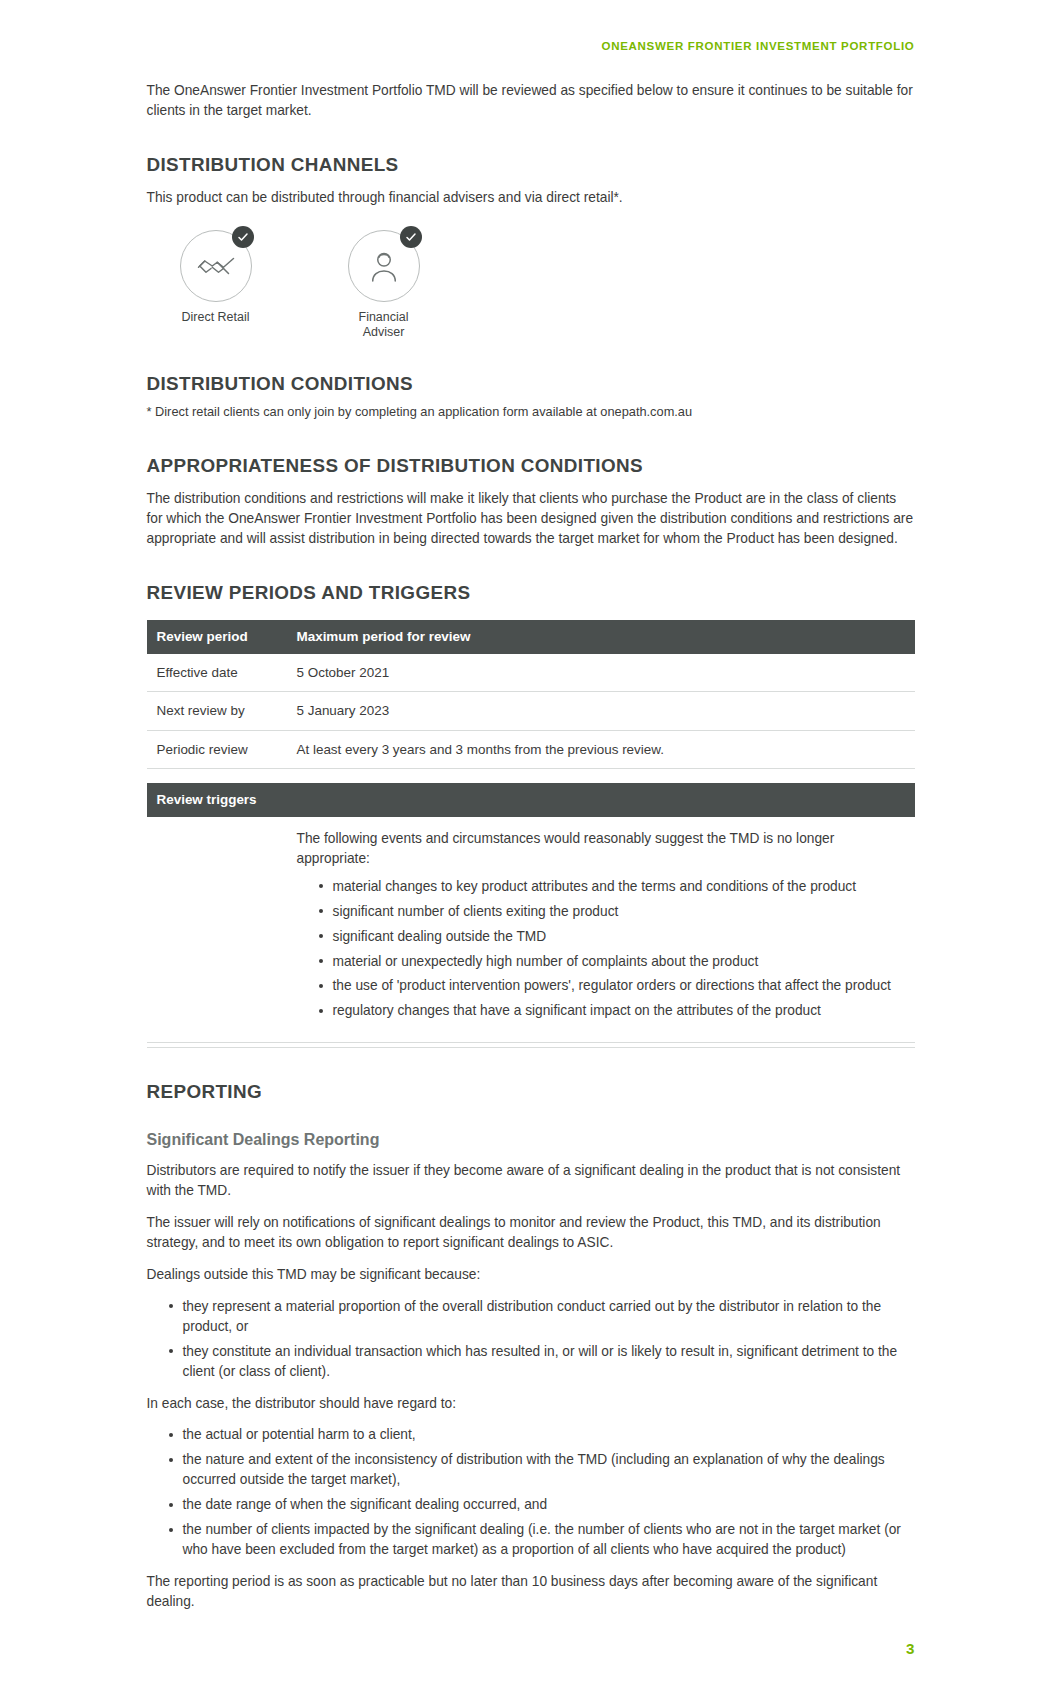ONEANSWER FRONTIER INVESTMENT PORTFOLIO
The OneAnswer Frontier Investment Portfolio TMD will be reviewed as specified below to ensure it continues to be suitable for clients in the target market.
Distribution Channels
This product can be distributed through financial advisers and via direct retail*.
Direct Retail
Financial
Adviser
Distribution Conditions
* Direct retail clients can only join by completing an application form available at onepath.com.au
Appropriateness of Distribution Conditions
The distribution conditions and restrictions will make it likely that clients who purchase the Product are in the class of clients for which the OneAnswer Frontier Investment Portfolio has been designed given the distribution conditions and restrictions are appropriate and will assist distribution in being directed towards the target market for whom the Product has been designed.
Review Periods and Triggers
| Review period | Maximum period for review |
| --- | --- |
| Effective date | 5 October 2021 |
| Next review by | 5 January 2023 |
| Periodic review | At least every 3 years and 3 months from the previous review. |
| Review triggers |
| --- |
| | The following events and circumstances would reasonably suggest the TMD is no longer appropriate: material changes to key product attributes and the terms and conditions of the product significant number of clients exiting the product significant dealing outside the TMD material or unexpectedly high number of complaints about the product the use of 'product intervention powers', regulator orders or directions that affect the product regulatory changes that have a significant impact on the attributes of the product |
Reporting
Significant Dealings Reporting
Distributors are required to notify the issuer if they become aware of a significant dealing in the product that is not consistent with the TMD.
The issuer will rely on notifications of significant dealings to monitor and review the Product, this TMD, and its distribution strategy, and to meet its own obligation to report significant dealings to ASIC.
Dealings outside this TMD may be significant because:
they represent a material proportion of the overall distribution conduct carried out by the distributor in relation to the product, or
they constitute an individual transaction which has resulted in, or will or is likely to result in, significant detriment to the client (or class of client).
In each case, the distributor should have regard to:
the actual or potential harm to a client,
the nature and extent of the inconsistency of distribution with the TMD (including an explanation of why the dealings occurred outside the target market),
the date range of when the significant dealing occurred, and
the number of clients impacted by the significant dealing (i.e. the number of clients who are not in the target market (or who have been excluded from the target market) as a proportion of all clients who have acquired the product)
The reporting period is as soon as practicable but no later than 10 business days after becoming aware of the significant dealing.
3